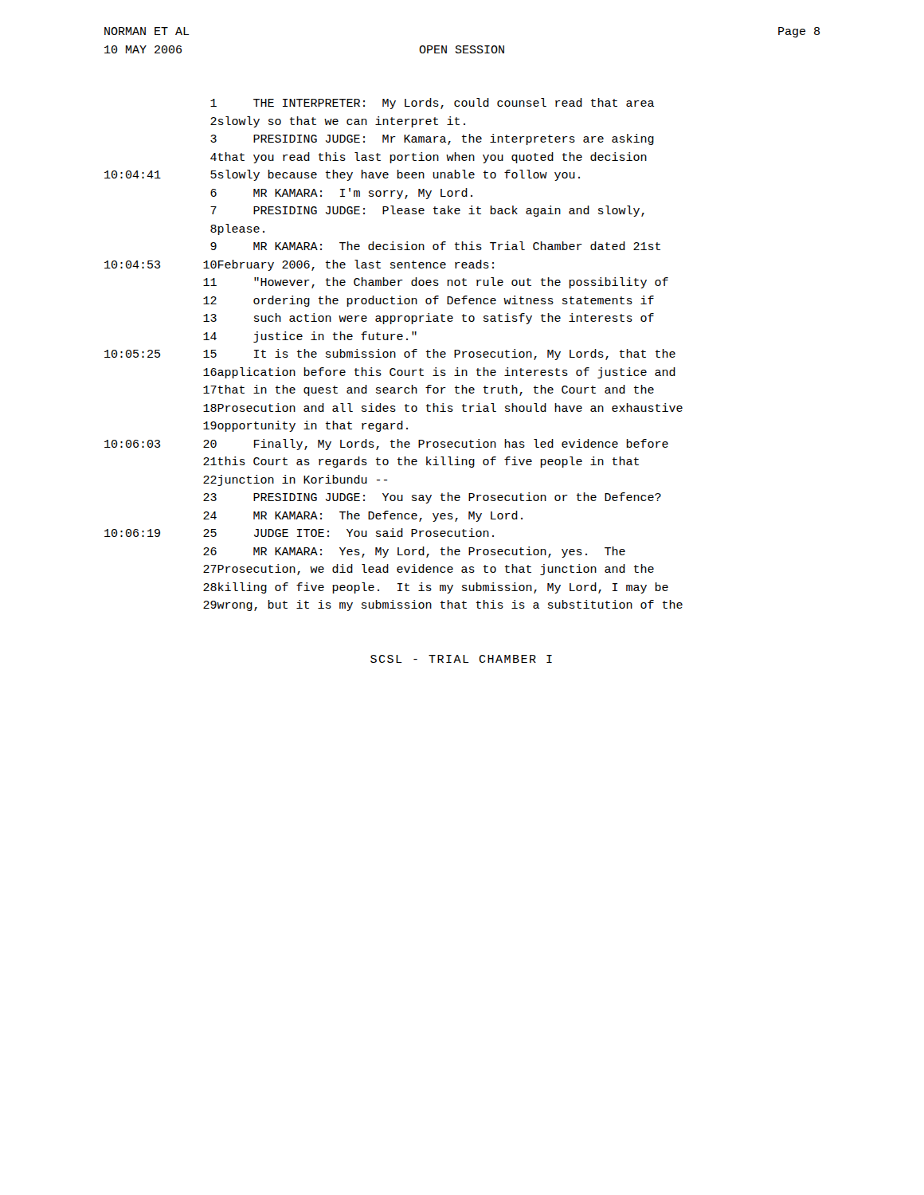NORMAN ET AL
10 MAY 2006
OPEN SESSION
Page 8
| | 1 | THE INTERPRETER: My Lords, could counsel read that area |
| | 2 | slowly so that we can interpret it. |
| | 3 | PRESIDING JUDGE: Mr Kamara, the interpreters are asking |
| | 4 | that you read this last portion when you quoted the decision |
| 10:04:41 | 5 | slowly because they have been unable to follow you. |
| | 6 | MR KAMARA: I'm sorry, My Lord. |
| | 7 | PRESIDING JUDGE: Please take it back again and slowly, |
| | 8 | please. |
| | 9 | MR KAMARA: The decision of this Trial Chamber dated 21st |
| 10:04:53 | 10 | February 2006, the last sentence reads: |
| | 11 | "However, the Chamber does not rule out the possibility of |
| | 12 | ordering the production of Defence witness statements if |
| | 13 | such action were appropriate to satisfy the interests of |
| | 14 | justice in the future." |
| 10:05:25 | 15 | It is the submission of the Prosecution, My Lords, that the |
| | 16 | application before this Court is in the interests of justice and |
| | 17 | that in the quest and search for the truth, the Court and the |
| | 18 | Prosecution and all sides to this trial should have an exhaustive |
| | 19 | opportunity in that regard. |
| 10:06:03 | 20 | Finally, My Lords, the Prosecution has led evidence before |
| | 21 | this Court as regards to the killing of five people in that |
| | 22 | junction in Koribundu -- |
| | 23 | PRESIDING JUDGE: You say the Prosecution or the Defence? |
| | 24 | MR KAMARA: The Defence, yes, My Lord. |
| 10:06:19 | 25 | JUDGE ITOE: You said Prosecution. |
| | 26 | MR KAMARA: Yes, My Lord, the Prosecution, yes. The |
| | 27 | Prosecution, we did lead evidence as to that junction and the |
| | 28 | killing of five people. It is my submission, My Lord, I may be |
| | 29 | wrong, but it is my submission that this is a substitution of the |
SCSL - TRIAL CHAMBER I